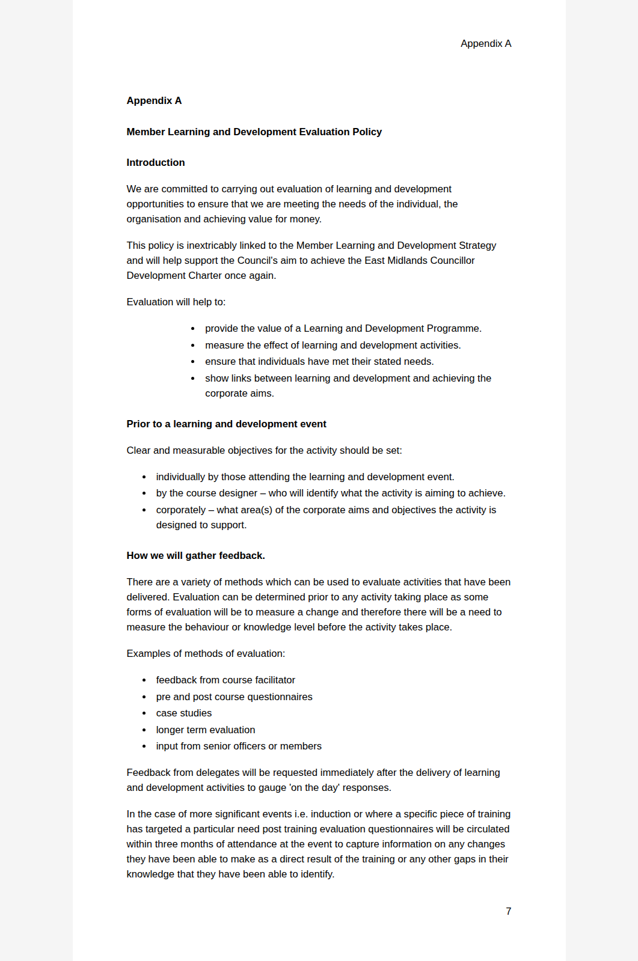Appendix A
Appendix A
Member Learning and Development Evaluation Policy
Introduction
We are committed to carrying out evaluation of learning and development opportunities to ensure that we are meeting the needs of the individual, the organisation and achieving value for money.
This policy is inextricably linked to the Member Learning and Development Strategy and will help support the Council's aim to achieve the East Midlands Councillor Development Charter once again.
Evaluation will help to:
provide the value of a Learning and Development Programme.
measure the effect of learning and development activities.
ensure that individuals have met their stated needs.
show links between learning and development and achieving the corporate aims.
Prior to a learning and development event
Clear and measurable objectives for the activity should be set:
individually by those attending the learning and development event.
by the course designer – who will identify what the activity is aiming to achieve.
corporately – what area(s) of the corporate aims and objectives the activity is designed to support.
How we will gather feedback.
There are a variety of methods which can be used to evaluate activities that have been delivered. Evaluation can be determined prior to any activity taking place as some forms of evaluation will be to measure a change and therefore there will be a need to measure the behaviour or knowledge level before the activity takes place.
Examples of methods of evaluation:
feedback from course facilitator
pre and post course questionnaires
case studies
longer term evaluation
input from senior officers or members
Feedback from delegates will be requested immediately after the delivery of learning and development activities to gauge 'on the day' responses.
In the case of more significant events i.e. induction or where a specific piece of training has targeted a particular need post training evaluation questionnaires will be circulated within three months of attendance at the event to capture information on any changes they have been able to make as a direct result of the training or any other gaps in their knowledge that they have been able to identify.
7